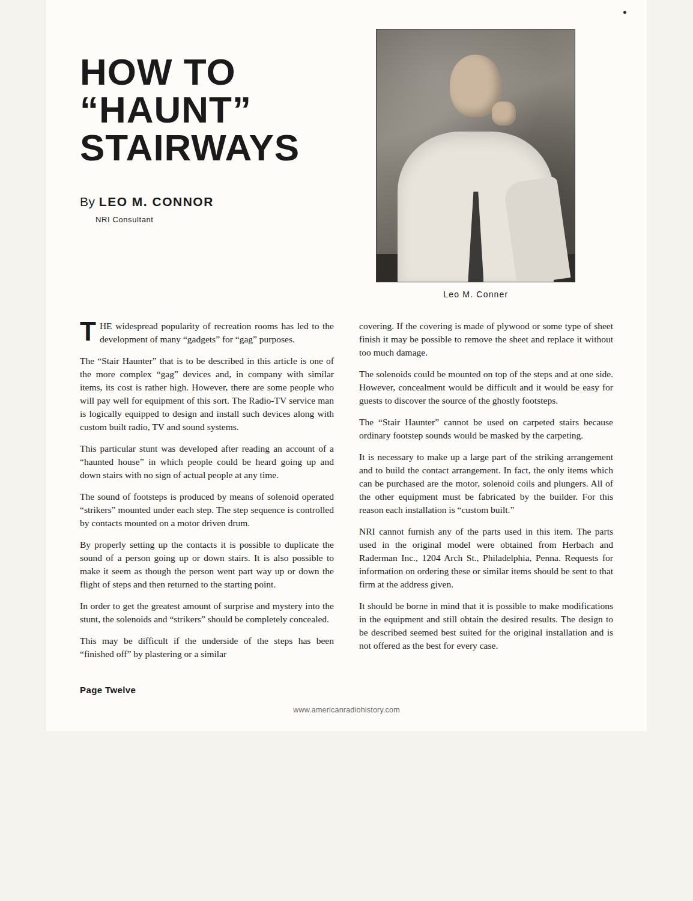How to “Haunt” Stairways
By LEO M. CONNOR
NRI Consultant
Leo M. Conner
THE widespread popularity of recreation rooms has led to the development of many “gadgets” for “gag” purposes.
The “Stair Haunter” that is to be described in this article is one of the more complex “gag” devices and, in company with similar items, its cost is rather high. However, there are some people who will pay well for equipment of this sort. The Radio-TV service man is logically equipped to design and install such devices along with custom built radio, TV and sound systems.
This particular stunt was developed after reading an account of a “haunted house” in which people could be heard going up and down stairs with no sign of actual people at any time.
The sound of footsteps is produced by means of solenoid operated “strikers” mounted under each step. The step sequence is controlled by contacts mounted on a motor driven drum.
By properly setting up the contacts it is possible to duplicate the sound of a person going up or down stairs. It is also possible to make it seem as though the person went part way up or down the flight of steps and then returned to the starting point.
In order to get the greatest amount of surprise and mystery into the stunt, the solenoids and “strikers” should be completely concealed.
This may be difficult if the underside of the steps has been “finished off” by plastering or a similar
covering. If the covering is made of plywood or some type of sheet finish it may be possible to remove the sheet and replace it without too much damage.
The solenoids could be mounted on top of the steps and at one side. However, concealment would be difficult and it would be easy for guests to discover the source of the ghostly footsteps.
The “Stair Haunter” cannot be used on carpeted stairs because ordinary footstep sounds would be masked by the carpeting.
It is necessary to make up a large part of the striking arrangement and to build the contact arrangement. In fact, the only items which can be purchased are the motor, solenoid coils and plungers. All of the other equipment must be fabricated by the builder. For this reason each installation is “custom built.”
NRI cannot furnish any of the parts used in this item. The parts used in the original model were obtained from Herbach and Raderman Inc., 1204 Arch St., Philadelphia, Penna. Requests for information on ordering these or similar items should be sent to that firm at the address given.
It should be borne in mind that it is possible to make modifications in the equipment and still obtain the desired results. The design to be described seemed best suited for the original installation and is not offered as the best for every case.
Page Twelve
www.americanradiohistory.com